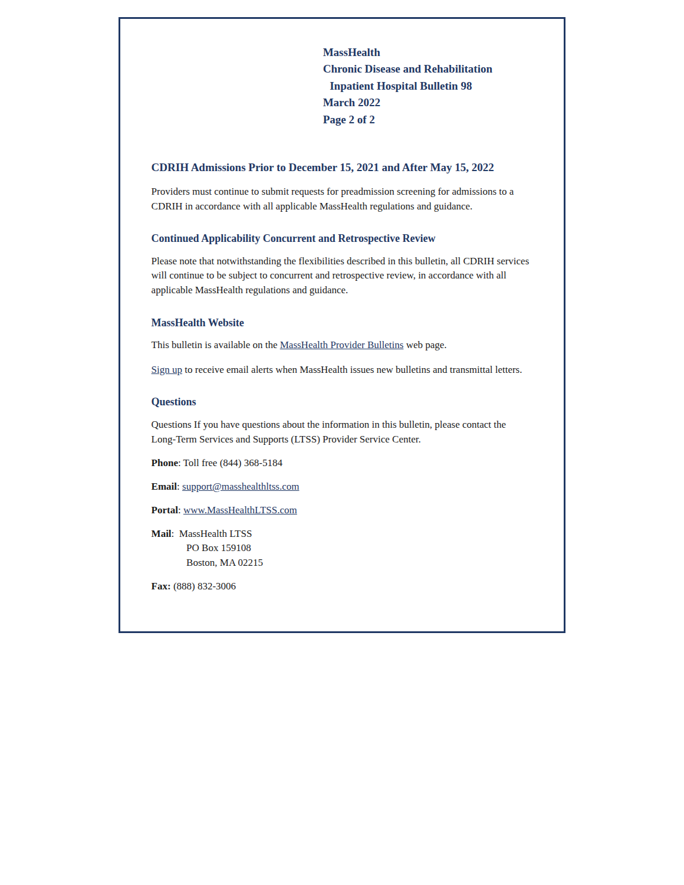MassHealth
Chronic Disease and Rehabilitation
Inpatient Hospital Bulletin 98
March 2022
Page 2 of 2
CDRIH Admissions Prior to December 15, 2021 and After May 15, 2022
Providers must continue to submit requests for preadmission screening for admissions to a CDRIH in accordance with all applicable MassHealth regulations and guidance.
Continued Applicability Concurrent and Retrospective Review
Please note that notwithstanding the flexibilities described in this bulletin, all CDRIH services will continue to be subject to concurrent and retrospective review, in accordance with all applicable MassHealth regulations and guidance.
MassHealth Website
This bulletin is available on the MassHealth Provider Bulletins web page.
Sign up to receive email alerts when MassHealth issues new bulletins and transmittal letters.
Questions
Questions If you have questions about the information in this bulletin, please contact the Long-Term Services and Supports (LTSS) Provider Service Center.
Phone: Toll free (844) 368-5184
Email: support@masshealthltss.com
Portal: www.MassHealthLTSS.com
Mail: MassHealth LTSS
PO Box 159108
Boston, MA 02215
Fax: (888) 832-3006